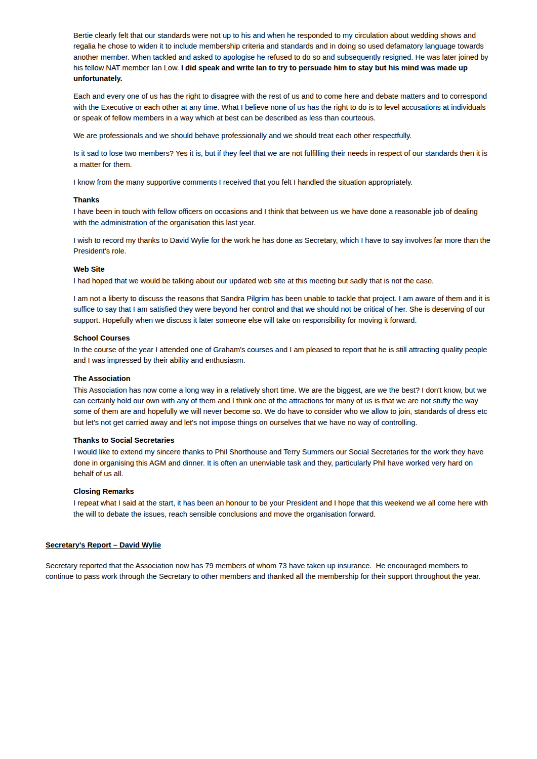Bertie clearly felt that our standards were not up to his and when he responded to my circulation about wedding shows and regalia he chose to widen it to include membership criteria and standards and in doing so used defamatory language towards another member. When tackled and asked to apologise he refused to do so and subsequently resigned. He was later joined by his fellow NAT member Ian Low. I did speak and write Ian to try to persuade him to stay but his mind was made up unfortunately.
Each and every one of us has the right to disagree with the rest of us and to come here and debate matters and to correspond with the Executive or each other at any time. What I believe none of us has the right to do is to level accusations at individuals or speak of fellow members in a way which at best can be described as less than courteous.
We are professionals and we should behave professionally and we should treat each other respectfully.
Is it sad to lose two members? Yes it is, but if they feel that we are not fulfilling their needs in respect of our standards then it is a matter for them.
I know from the many supportive comments I received that you felt I handled the situation appropriately.
Thanks
I have been in touch with fellow officers on occasions and I think that between us we have done a reasonable job of dealing with the administration of the organisation this last year.
I wish to record my thanks to David Wylie for the work he has done as Secretary, which I have to say involves far more than the President's role.
Web Site
I had hoped that we would be talking about our updated web site at this meeting but sadly that is not the case.
I am not a liberty to discuss the reasons that Sandra Pilgrim has been unable to tackle that project. I am aware of them and it is suffice to say that I am satisfied they were beyond her control and that we should not be critical of her. She is deserving of our support. Hopefully when we discuss it later someone else will take on responsibility for moving it forward.
School Courses
In the course of the year I attended one of Graham's courses and I am pleased to report that he is still attracting quality people and I was impressed by their ability and enthusiasm.
The Association
This Association has now come a long way in a relatively short time. We are the biggest, are we the best? I don't know, but we can certainly hold our own with any of them and I think one of the attractions for many of us is that we are not stuffy the way some of them are and hopefully we will never become so. We do have to consider who we allow to join, standards of dress etc but let's not get carried away and let's not impose things on ourselves that we have no way of controlling.
Thanks to Social Secretaries
I would like to extend my sincere thanks to Phil Shorthouse and Terry Summers our Social Secretaries for the work they have done in organising this AGM and dinner. It is often an unenviable task and they, particularly Phil have worked very hard on behalf of us all.
Closing Remarks
I repeat what I said at the start, it has been an honour to be your President and I hope that this weekend we all come here with the will to debate the issues, reach sensible conclusions and move the organisation forward.
Secretary's Report – David Wylie
Secretary reported that the Association now has 79 members of whom 73 have taken up insurance. He encouraged members to continue to pass work through the Secretary to other members and thanked all the membership for their support throughout the year.